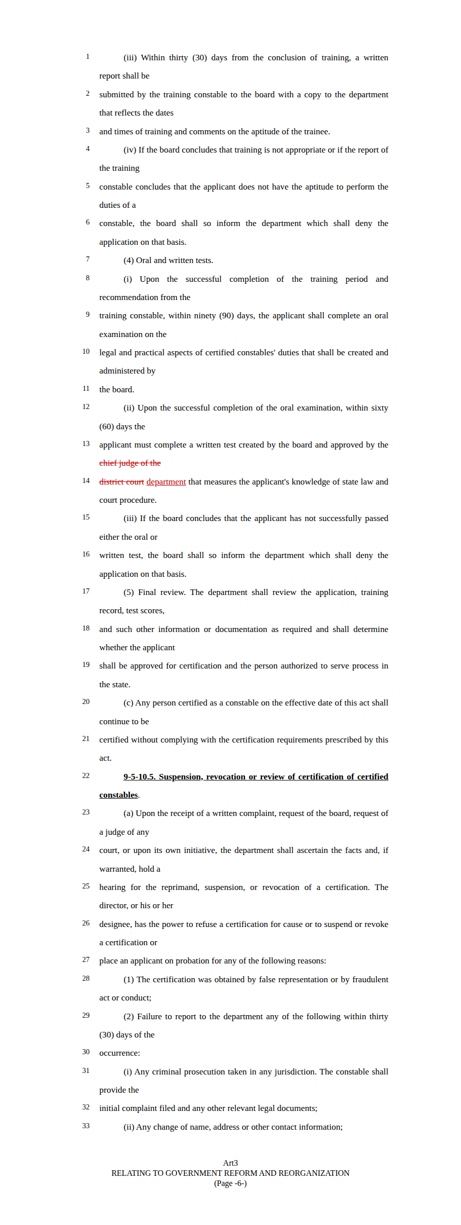(iii) Within thirty (30) days from the conclusion of training, a written report shall be
submitted by the training constable to the board with a copy to the department that reflects the dates
and times of training and comments on the aptitude of the trainee.
(iv) If the board concludes that training is not appropriate or if the report of the training
constable concludes that the applicant does not have the aptitude to perform the duties of a
constable, the board shall so inform the department which shall deny the application on that basis.
(4) Oral and written tests.
(i) Upon the successful completion of the training period and recommendation from the
training constable, within ninety (90) days, the applicant shall complete an oral examination on the
legal and practical aspects of certified constables' duties that shall be created and administered by
the board.
(ii) Upon the successful completion of the oral examination, within sixty (60) days the
applicant must complete a written test created by the board and approved by the chief judge of the
district court department that measures the applicant's knowledge of state law and court procedure.
(iii) If the board concludes that the applicant has not successfully passed either the oral or
written test, the board shall so inform the department which shall deny the application on that basis.
(5) Final review. The department shall review the application, training record, test scores,
and such other information or documentation as required and shall determine whether the applicant
shall be approved for certification and the person authorized to serve process in the state.
(c) Any person certified as a constable on the effective date of this act shall continue to be
certified without complying with the certification requirements prescribed by this act.
9-5-10.5. Suspension, revocation or review of certification of certified constables.
(a) Upon the receipt of a written complaint, request of the board, request of a judge of any
court, or upon its own initiative, the department shall ascertain the facts and, if warranted, hold a
hearing for the reprimand, suspension, or revocation of a certification. The director, or his or her
designee, has the power to refuse a certification for cause or to suspend or revoke a certification or
place an applicant on probation for any of the following reasons:
(1) The certification was obtained by false representation or by fraudulent act or conduct;
(2) Failure to report to the department any of the following within thirty (30) days of the
occurrence:
(i) Any criminal prosecution taken in any jurisdiction. The constable shall provide the
initial complaint filed and any other relevant legal documents;
(ii) Any change of name, address or other contact information;
Art3 RELATING TO GOVERNMENT REFORM AND REORGANIZATION
(Page -6-)